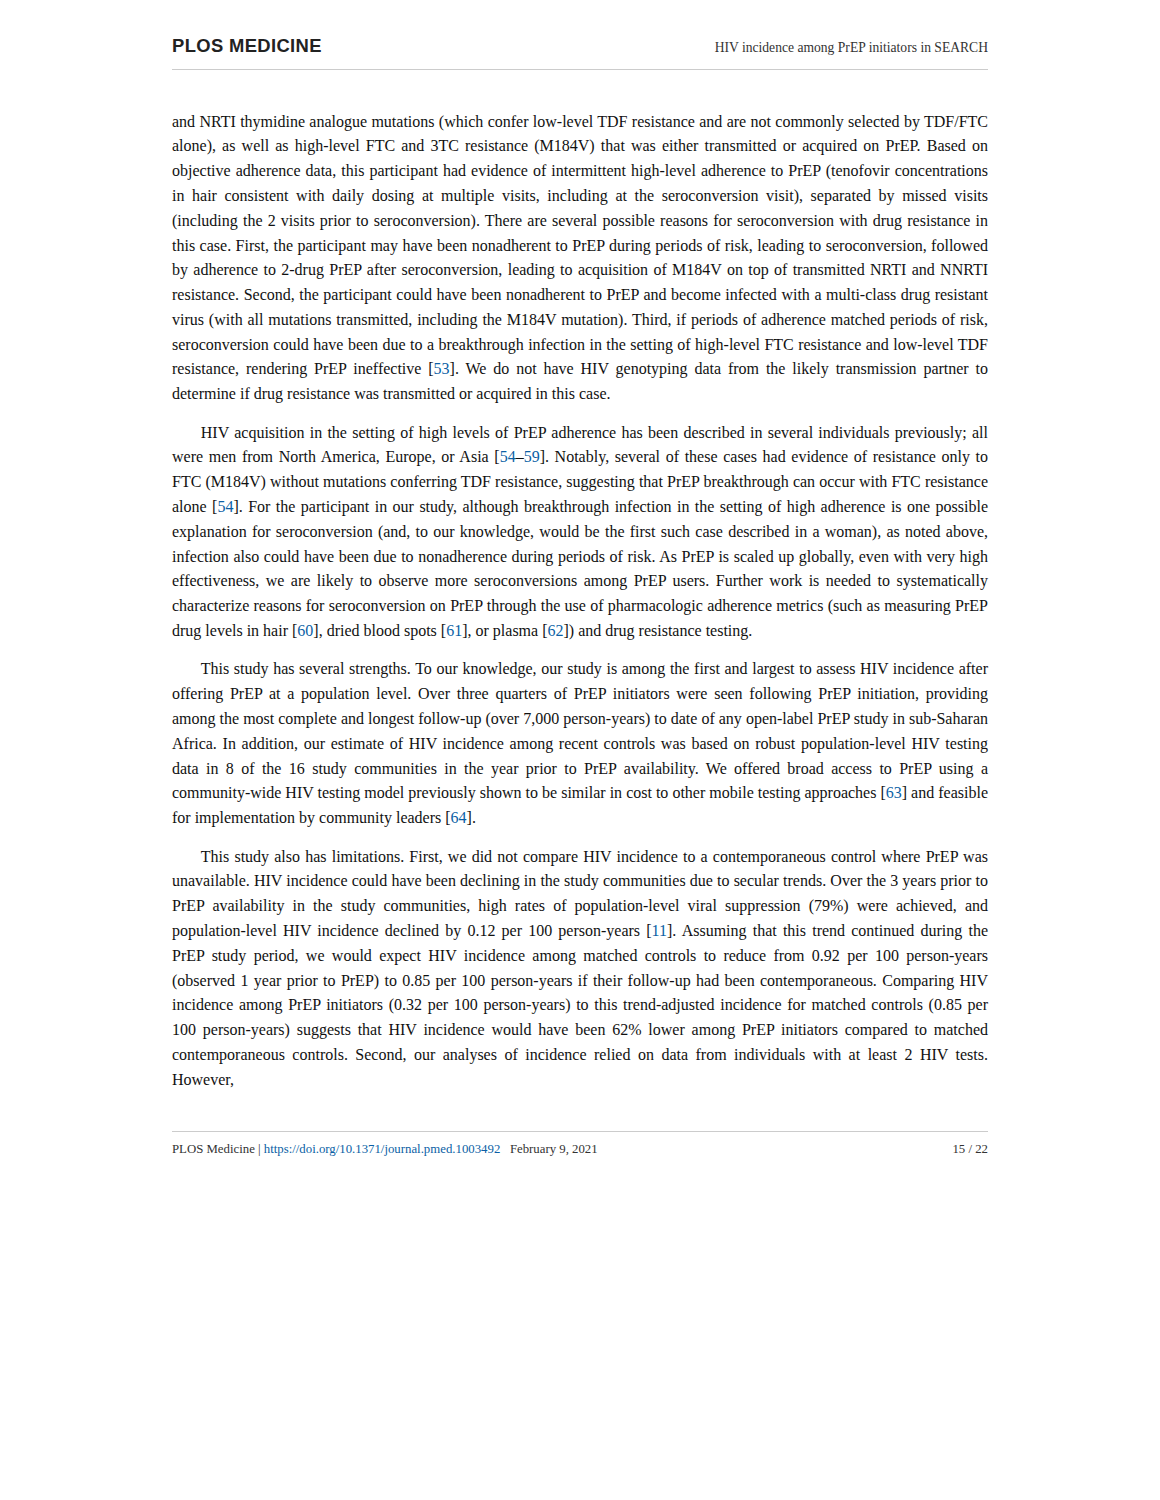PLOS MEDICINE
HIV incidence among PrEP initiators in SEARCH
and NRTI thymidine analogue mutations (which confer low-level TDF resistance and are not commonly selected by TDF/FTC alone), as well as high-level FTC and 3TC resistance (M184V) that was either transmitted or acquired on PrEP. Based on objective adherence data, this participant had evidence of intermittent high-level adherence to PrEP (tenofovir concentrations in hair consistent with daily dosing at multiple visits, including at the seroconversion visit), separated by missed visits (including the 2 visits prior to seroconversion). There are several possible reasons for seroconversion with drug resistance in this case. First, the participant may have been nonadherent to PrEP during periods of risk, leading to seroconversion, followed by adherence to 2-drug PrEP after seroconversion, leading to acquisition of M184V on top of transmitted NRTI and NNRTI resistance. Second, the participant could have been nonadherent to PrEP and become infected with a multi-class drug resistant virus (with all mutations transmitted, including the M184V mutation). Third, if periods of adherence matched periods of risk, seroconversion could have been due to a breakthrough infection in the setting of high-level FTC resistance and low-level TDF resistance, rendering PrEP ineffective [53]. We do not have HIV genotyping data from the likely transmission partner to determine if drug resistance was transmitted or acquired in this case.
HIV acquisition in the setting of high levels of PrEP adherence has been described in several individuals previously; all were men from North America, Europe, or Asia [54–59]. Notably, several of these cases had evidence of resistance only to FTC (M184V) without mutations conferring TDF resistance, suggesting that PrEP breakthrough can occur with FTC resistance alone [54]. For the participant in our study, although breakthrough infection in the setting of high adherence is one possible explanation for seroconversion (and, to our knowledge, would be the first such case described in a woman), as noted above, infection also could have been due to nonadherence during periods of risk. As PrEP is scaled up globally, even with very high effectiveness, we are likely to observe more seroconversions among PrEP users. Further work is needed to systematically characterize reasons for seroconversion on PrEP through the use of pharmacologic adherence metrics (such as measuring PrEP drug levels in hair [60], dried blood spots [61], or plasma [62]) and drug resistance testing.
This study has several strengths. To our knowledge, our study is among the first and largest to assess HIV incidence after offering PrEP at a population level. Over three quarters of PrEP initiators were seen following PrEP initiation, providing among the most complete and longest follow-up (over 7,000 person-years) to date of any open-label PrEP study in sub-Saharan Africa. In addition, our estimate of HIV incidence among recent controls was based on robust population-level HIV testing data in 8 of the 16 study communities in the year prior to PrEP availability. We offered broad access to PrEP using a community-wide HIV testing model previously shown to be similar in cost to other mobile testing approaches [63] and feasible for implementation by community leaders [64].
This study also has limitations. First, we did not compare HIV incidence to a contemporaneous control where PrEP was unavailable. HIV incidence could have been declining in the study communities due to secular trends. Over the 3 years prior to PrEP availability in the study communities, high rates of population-level viral suppression (79%) were achieved, and population-level HIV incidence declined by 0.12 per 100 person-years [11]. Assuming that this trend continued during the PrEP study period, we would expect HIV incidence among matched controls to reduce from 0.92 per 100 person-years (observed 1 year prior to PrEP) to 0.85 per 100 person-years if their follow-up had been contemporaneous. Comparing HIV incidence among PrEP initiators (0.32 per 100 person-years) to this trend-adjusted incidence for matched controls (0.85 per 100 person-years) suggests that HIV incidence would have been 62% lower among PrEP initiators compared to matched contemporaneous controls. Second, our analyses of incidence relied on data from individuals with at least 2 HIV tests. However,
PLOS Medicine | https://doi.org/10.1371/journal.pmed.1003492 February 9, 2021
15 / 22